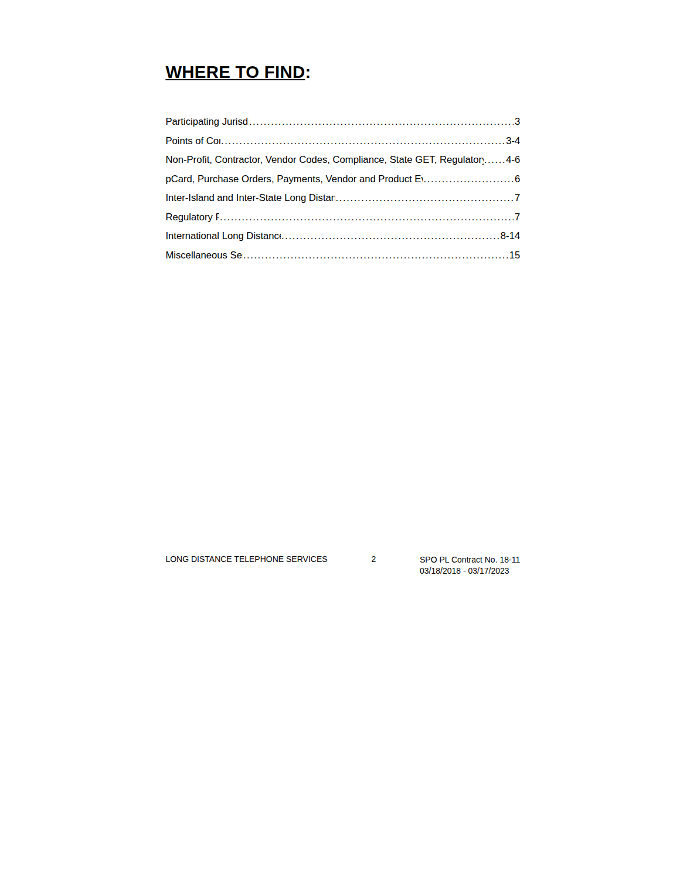WHERE TO FIND:
Participating Jurisdictions ................................................................................................ 3
Points of Contact ......................................................................................................... 3-4
Non-Profit, Contractor, Vendor Codes, Compliance, State GET, Regulatory Fees ...... 4-6
pCard, Purchase Orders, Payments, Vendor and Product Evaluation ............................ 6
Inter-Island and Inter-State Long Distance Rates ............................................................ 7
Regulatory Fees ........................................................................................................... 7
International Long Distance Rates ............................................................................ 8-14
Miscellaneous Services ................................................................................................ 15
LONG DISTANCE TELEPHONE SERVICES
2
SPO PL Contract No. 18-11
03/18/2018 - 03/17/2023